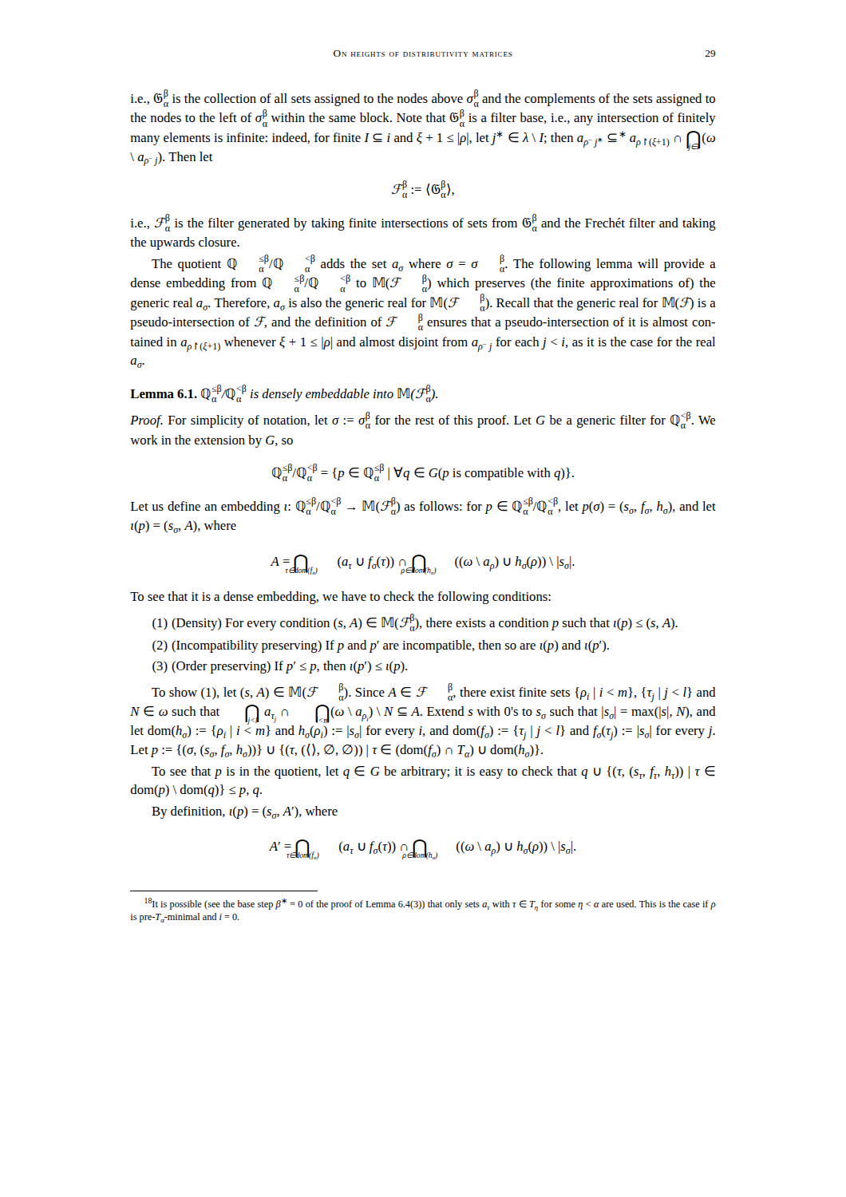On heights of distributivity matrices 29
i.e., 𝔊βα is the collection of all sets assigned to the nodes above σβα and the complements of the sets assigned to the nodes to the left of σβα within the same block. Note that 𝔊βα is a filter base, i.e., any intersection of finitely many elements is infinite: indeed, for finite I ⊆ i and ξ + 1 ≤ |ρ|, let j∗ ∈ λ \ I; then aρ− j∗ ⊆∗ aρ↾(ξ+1) ∩ ⋂j∈I(ω \ aρ− j). Then let
ℱβα := ⟨𝔊βα⟩,
i.e., ℱβα is the filter generated by taking finite intersections of sets from 𝔊βα and the Frechét filter and taking the upwards closure.
The quotient ℚ≤β α/ℚ<β α adds the set aσ where σ = σβα. The following lemma will provide a dense embedding from ℚ≤β α/ℚ<β α to 𝕄(ℱβα) which preserves (the finite approximations of) the generic real aσ. Therefore, aσ is also the generic real for 𝕄(ℱβα). Recall that the generic real for 𝕄(ℱ) is a pseudo-intersection of ℱ, and the definition of ℱβα ensures that a pseudo-intersection of it is almost contained in aρ↾(ξ+1) whenever ξ + 1 ≤ |ρ| and almost disjoint from aρ− j for each j < i, as it is the case for the real aσ.
Lemma 6.1. ℚ≤β α/ℚ<β α is densely embeddable into 𝕄(ℱβα).
Proof. For simplicity of notation, let σ := σβα for the rest of this proof. Let G be a generic filter for ℚ<β α. We work in the extension by G, so
ℚ≤β α/ℚ<β α = {p ∈ ℚ≤β α | ∀q ∈ G(p is compatible with q)}.
Let us define an embedding ι: ℚ≤β α/ℚ<β α → 𝕄(ℱβα) as follows: for p ∈ ℚ≤β α/ℚ<β α, let p(σ) = (sσ, fσ, hσ), and let ι(p) = (sσ, A), where
A = ⋂τ∈dom(fσ) (aτ ∪ fσ(τ)) ∩ ⋂ρ∈dom(hσ) ((ω \ aρ) ∪ hσ(ρ)) \ |sσ|.
To see that it is a dense embedding, we have to check the following conditions:
(Density) For every condition (s, A) ∈ 𝕄(ℱβα), there exists a condition p such that ι(p) ≤ (s, A).
(Incompatibility preserving) If p and p′ are incompatible, then so are ι(p) and ι(p′).
(Order preserving) If p′ ≤ p, then ι(p′) ≤ ι(p).
To show (1), let (s, A) ∈ 𝕄(ℱβα). Since A ∈ ℱβα, there exist finite sets {ρi | i < m}, {τj | j < l} and N ∈ ω such that ⋂j<l aτj ∩ ⋂i<m(ω \ aρi) \ N ⊆ A. Extend s with 0's to sσ such that |sσ| = max(|s|, N), and let dom(hσ) := {ρi | i < m} and hσ(ρi) := |sσ| for every i, and dom(fσ) := {τj | j < l} and fσ(τj) := |sσ| for every j. Let p := {(σ, (sσ, fσ, hσ))} ∪ {(τ, (⟨⟩, ∅, ∅)) | τ ∈ (dom(fσ) ∩ Tα) ∪ dom(hσ)}.
To see that p is in the quotient, let q ∈ G be arbitrary; it is easy to check that q ∪ {(τ, (sτ, fτ, hτ)) | τ ∈ dom(p) \ dom(q)} ≤ p, q.
By definition, ι(p) = (sσ, A′), where
A′ = ⋂τ∈dom(fσ) (aτ ∪ fσ(τ)) ∩ ⋂ρ∈dom(hσ) ((ω \ aρ) ∪ hσ(ρ)) \ |sσ|.
18It is possible (see the base step β∗ = 0 of the proof of Lemma 6.4(3)) that only sets aτ with τ ∈ Tη for some η < α are used. This is the case if ρ is pre-Tα-minimal and i = 0.